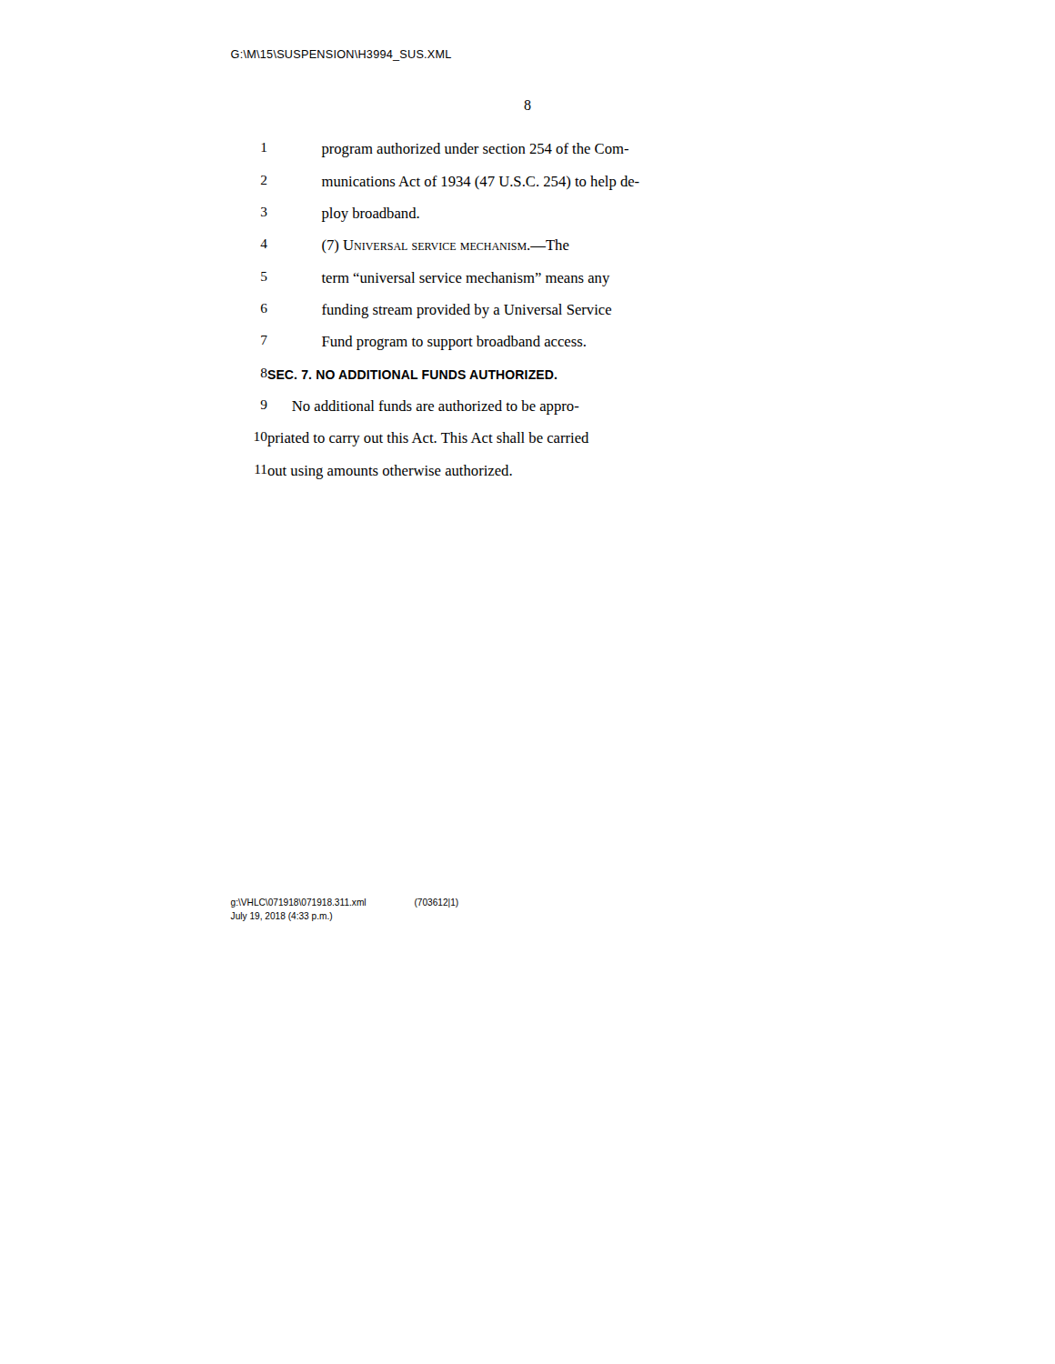G:\M\15\SUSPENSION\H3994_SUS.XML
8
| 1 | program authorized under section 254 of the Com- |
| 2 | munications Act of 1934 (47 U.S.C. 254) to help de- |
| 3 | ploy broadband. |
| 4 | (7) Universal service mechanism. —The |
| 5 | term “universal service mechanism” means any |
| 6 | funding stream provided by a Universal Service |
| 7 | Fund program to support broadband access. |
| 8 | SEC. 7. NO ADDITIONAL FUNDS AUTHORIZED. |
| 9 | No additional funds are authorized to be appro- |
| 10 | priated to carry out this Act. This Act shall be carried |
| 11 | out using amounts otherwise authorized. |
g:\VHLC\071918\071918.311.xml(703612|1)
July 19, 2018 (4:33 p.m.)